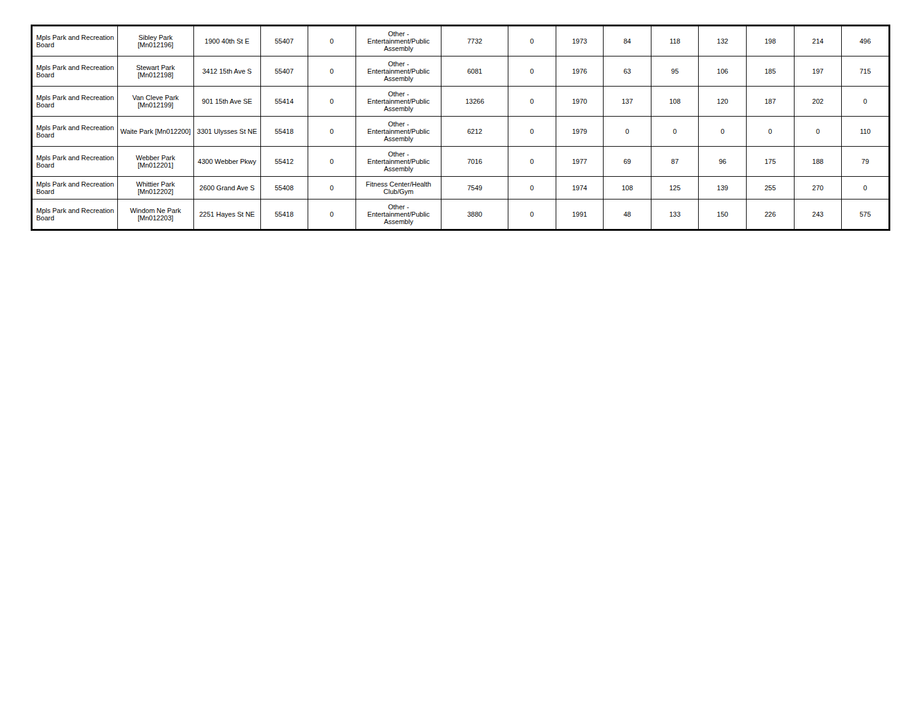| Mpls Park and Recreation Board | Sibley Park [Mn012196] | 1900 40th St E | 55407 | 0 | Other - Entertainment/Public Assembly | 7732 | 0 | 1973 | 84 | 118 | 132 | 198 | 214 | 496 |
| Mpls Park and Recreation Board | Stewart Park [Mn012198] | 3412 15th Ave S | 55407 | 0 | Other - Entertainment/Public Assembly | 6081 | 0 | 1976 | 63 | 95 | 106 | 185 | 197 | 715 |
| Mpls Park and Recreation Board | Van Cleve Park [Mn012199] | 901 15th Ave SE | 55414 | 0 | Other - Entertainment/Public Assembly | 13266 | 0 | 1970 | 137 | 108 | 120 | 187 | 202 | 0 |
| Mpls Park and Recreation Board | Waite Park [Mn012200] | 3301 Ulysses St NE | 55418 | 0 | Other - Entertainment/Public Assembly | 6212 | 0 | 1979 | 0 | 0 | 0 | 0 | 0 | 110 |
| Mpls Park and Recreation Board | Webber Park [Mn012201] | 4300 Webber Pkwy | 55412 | 0 | Other - Entertainment/Public Assembly | 7016 | 0 | 1977 | 69 | 87 | 96 | 175 | 188 | 79 |
| Mpls Park and Recreation Board | Whittier Park [Mn012202] | 2600 Grand Ave S | 55408 | 0 | Fitness Center/Health Club/Gym | 7549 | 0 | 1974 | 108 | 125 | 139 | 255 | 270 | 0 |
| Mpls Park and Recreation Board | Windom Ne Park [Mn012203] | 2251 Hayes St NE | 55418 | 0 | Other - Entertainment/Public Assembly | 3880 | 0 | 1991 | 48 | 133 | 150 | 226 | 243 | 575 |